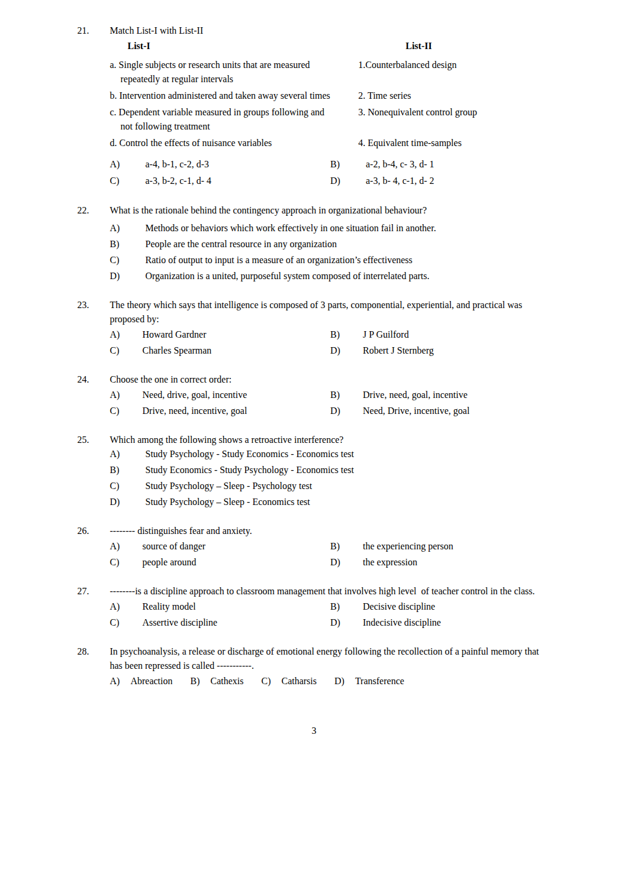21.
Match List-I with List-II
List-I
List-II
a. Single subjects or research units that are measuredrepeatedly at regular intervals
1.Counterbalanced design
b. Intervention administered and taken away several times
2. Time series
c. Dependent variable measured in groups following andnot following treatment
3. Nonequivalent control group
d. Control the effects of nuisance variables
4. Equivalent time-samples
A) a-4, b-1, c-2, d-3
B) a-2, b-4, c- 3, d- 1
C) a-3, b-2, c-1, d- 4
D) a-3, b- 4, c-1, d- 2
22.
What is the rationale behind the contingency approach in organizational behaviour?
A) Methods or behaviors which work effectively in one situation fail in another.
B) People are the central resource in any organization
C) Ratio of output to input is a measure of an organization’s effectiveness
D) Organization is a united, purposeful system composed of interrelated parts.
23.
The theory which says that intelligence is composed of 3 parts, componential, experiential, and practical was proposed by:
A) Howard Gardner
B) J P Guilford
C) Charles Spearman
D) Robert J Sternberg
24.
Choose the one in correct order:
A) Need, drive, goal, incentive
B) Drive, need, goal, incentive
C) Drive, need, incentive, goal
D) Need, Drive, incentive, goal
25.
Which among the following shows a retroactive interference?
A) Study Psychology - Study Economics - Economics test
B) Study Economics - Study Psychology - Economics test
C) Study Psychology – Sleep - Psychology test
D) Study Psychology – Sleep - Economics test
26.
-------- distinguishes fear and anxiety.
A) source of danger
B) the experiencing person
C) people around
D) the expression
27.
--------is a discipline approach to classroom management that involves high level of teacher control in the class.
A) Reality model
B) Decisive discipline
C) Assertive discipline
D) Indecisive discipline
28.
In psychoanalysis, a release or discharge of emotional energy following the recollection of a painful memory that has been repressed is called -----------.
A) Abreaction
B) Cathexis
C) Catharsis
D) Transference
3